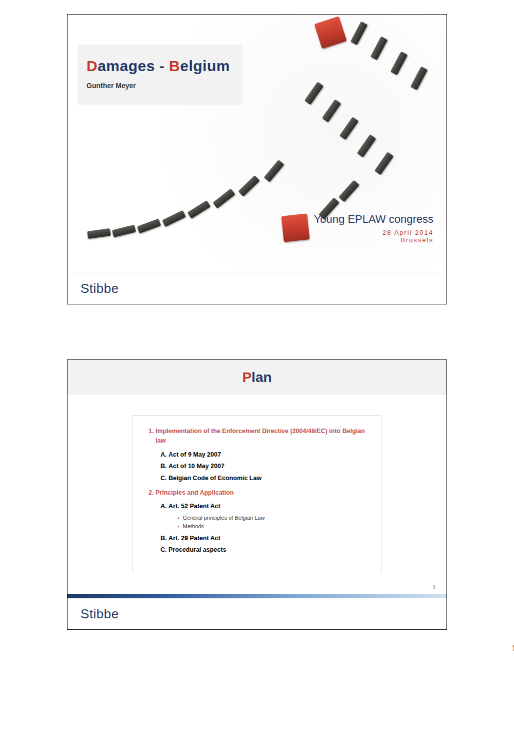Damages - Belgium
Gunther Meyer
Young EPLAW congress
28 April 2014
Brussels
Stibbe
Plan
Implementation of the Enforcement Directive (2004/48/EC) into Belgian law
Act of 9 May 2007
Act of 10 May 2007
Belgian Code of Economic Law
Principles and Application
Art. 52 Patent Act
General principles of Belgian Law
Methods
Art. 29 Patent Act
Procedural aspects
1
Stibbe
1